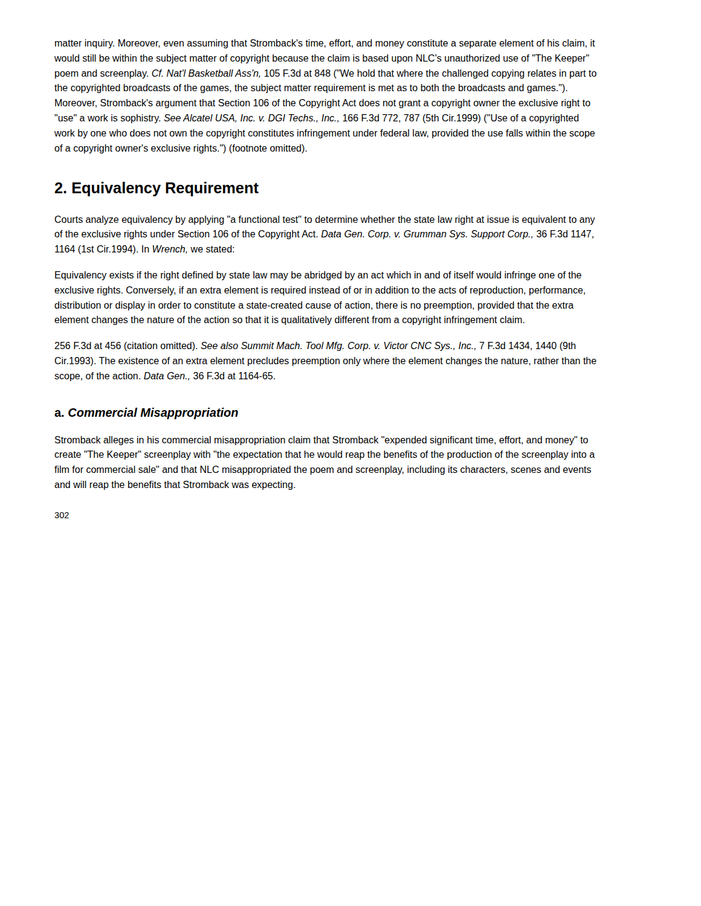matter inquiry. Moreover, even assuming that Stromback's time, effort, and money constitute a separate element of his claim, it would still be within the subject matter of copyright because the claim is based upon NLC's unauthorized use of "The Keeper" poem and screenplay. Cf. Nat'l Basketball Ass'n, 105 F.3d at 848 ("We hold that where the challenged copying relates in part to the copyrighted broadcasts of the games, the subject matter requirement is met as to both the broadcasts and games."). Moreover, Stromback's argument that Section 106 of the Copyright Act does not grant a copyright owner the exclusive right to "use" a work is sophistry. See Alcatel USA, Inc. v. DGI Techs., Inc., 166 F.3d 772, 787 (5th Cir.1999) ("Use of a copyrighted work by one who does not own the copyright constitutes infringement under federal law, provided the use falls within the scope of a copyright owner's exclusive rights.") (footnote omitted).
2. Equivalency Requirement
Courts analyze equivalency by applying "a functional test" to determine whether the state law right at issue is equivalent to any of the exclusive rights under Section 106 of the Copyright Act. Data Gen. Corp. v. Grumman Sys. Support Corp., 36 F.3d 1147, 1164 (1st Cir.1994). In Wrench, we stated:
Equivalency exists if the right defined by state law may be abridged by an act which in and of itself would infringe one of the exclusive rights. Conversely, if an extra element is required instead of or in addition to the acts of reproduction, performance, distribution or display in order to constitute a state-created cause of action, there is no preemption, provided that the extra element changes the nature of the action so that it is qualitatively different from a copyright infringement claim.
256 F.3d at 456 (citation omitted). See also Summit Mach. Tool Mfg. Corp. v. Victor CNC Sys., Inc., 7 F.3d 1434, 1440 (9th Cir.1993). The existence of an extra element precludes preemption only where the element changes the nature, rather than the scope, of the action. Data Gen., 36 F.3d at 1164-65.
a. Commercial Misappropriation
Stromback alleges in his commercial misappropriation claim that Stromback "expended significant time, effort, and money" to create "The Keeper" screenplay with "the expectation that he would reap the benefits of the production of the screenplay into a film for commercial sale" and that NLC misappropriated the poem and screenplay, including its characters, scenes and events and will reap the benefits that Stromback was expecting.
302